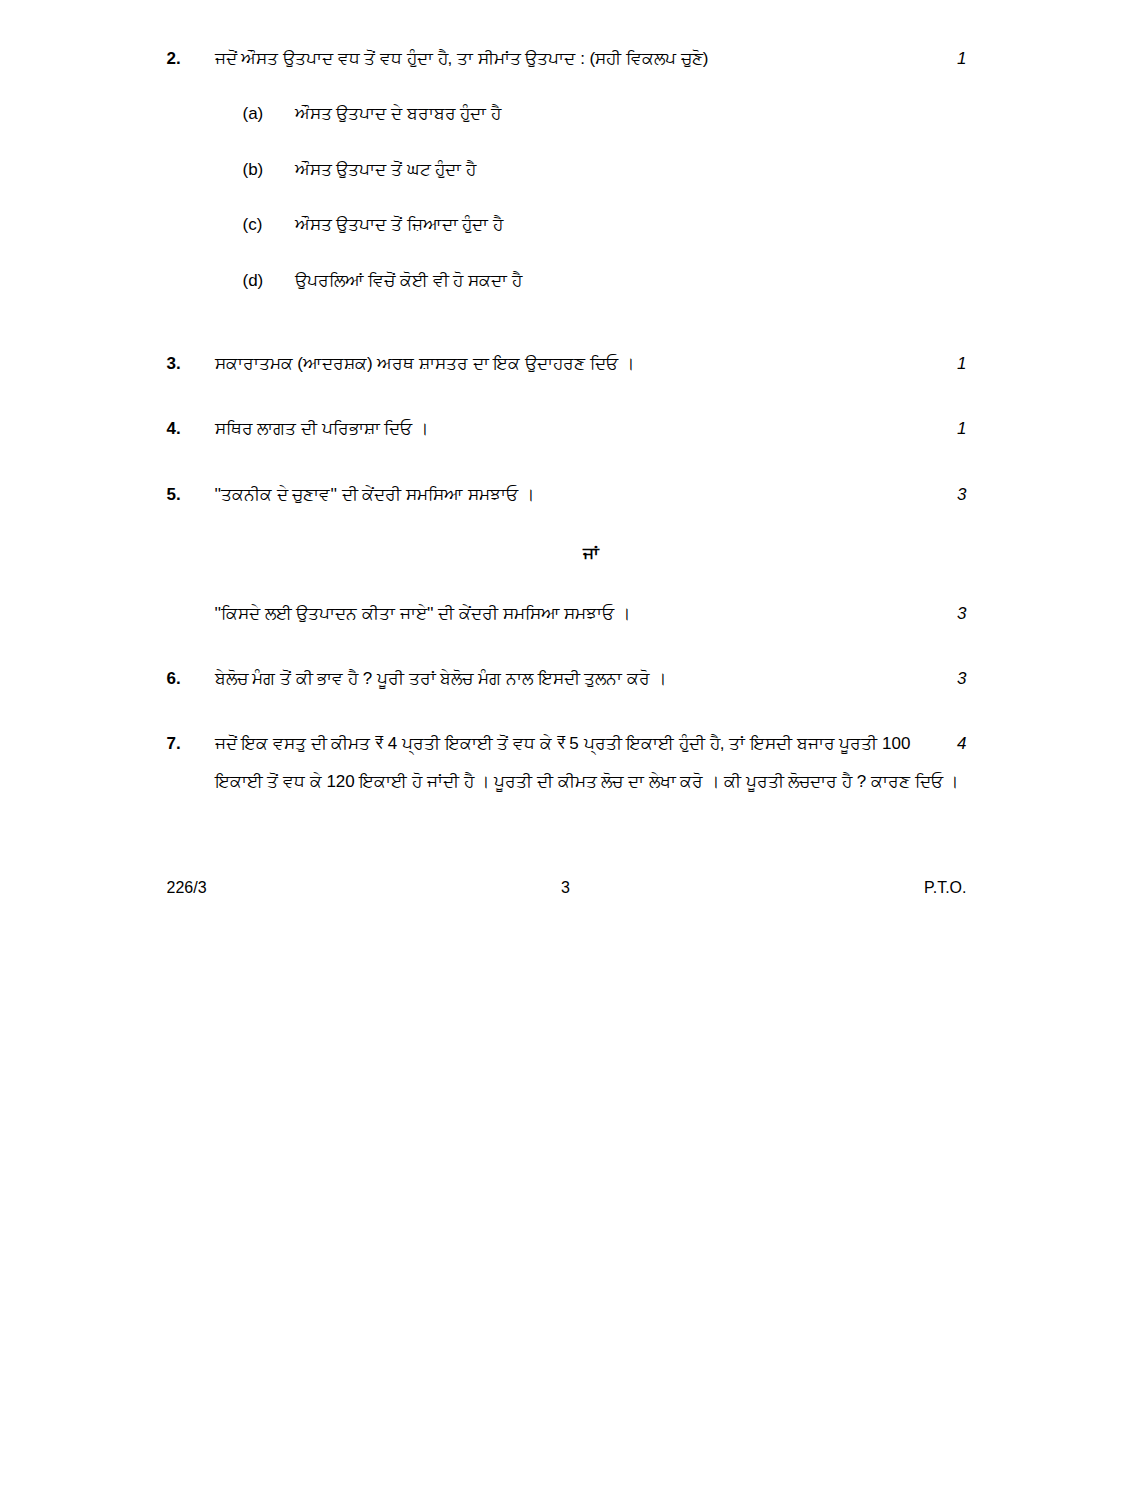2.
1 ਜਦੋਂ ਔਸਤ ਉਤਪਾਦ ਵਧ ਤੋਂ ਵਧ ਹੁੰਦਾ ਹੈ, ਤਾ ਸੀਮਾਂਤ ਉਤਪਾਦ : (ਸਹੀ ਵਿਕਲਪ ਚੁਣੋ)
(a)
ਔਸਤ ਉਤਪਾਦ ਦੇ ਬਰਾਬਰ ਹੁੰਦਾ ਹੈ
(b)
ਔਸਤ ਉਤਪਾਦ ਤੋਂ ਘਟ ਹੁੰਦਾ ਹੈ
(c)
ਔਸਤ ਉਤਪਾਦ ਤੋਂ ਜ਼ਿਆਦਾ ਹੁੰਦਾ ਹੈ
(d)
ਉਪਰਲਿਆਂ ਵਿਚੋਂ ਕੋਈ ਵੀ ਹੋ ਸਕਦਾ ਹੈ
3.
1 ਸਕਾਰਾਤਮਕ (ਆਦਰਸ਼ਕ) ਅਰਥ ਸ਼ਾਸਤਰ ਦਾ ਇਕ ਉਦਾਹਰਣ ਦਿਓ ।
4.
1 ਸਥਿਰ ਲਾਗਤ ਦੀ ਪਰਿਭਾਸ਼ਾ ਦਿਓ ।
5.
3 ''ਤਕਨੀਕ ਦੇ ਚੁਣਾਵ'' ਦੀ ਕੇਂਦਰੀ ਸਮਸਿਆ ਸਮਝਾਓ ।
ਜਾਂ
3 ''ਕਿਸਦੇ ਲਈ ਉਤਪਾਦਨ ਕੀਤਾ ਜਾਏ'' ਦੀ ਕੇਂਦਰੀ ਸਮਸਿਆ ਸਮਝਾਓ ।
6.
3 ਬੇਲੋਚ ਮੰਗ ਤੋਂ ਕੀ ਭਾਵ ਹੈ ? ਪੂਰੀ ਤਰਾਂ ਬੇਲੋਚ ਮੰਗ ਨਾਲ ਇਸਦੀ ਤੁਲਨਾ ਕਰੋ ।
7.
4 ਜਦੋਂ ਇਕ ਵਸਤੁ ਦੀ ਕੀਮਤ ₹ 4 ਪ੍ਰਤੀ ਇਕਾਈ ਤੋਂ ਵਧ ਕੇ ₹ 5 ਪ੍ਰਤੀ ਇਕਾਈ ਹੁੰਦੀ ਹੈ, ਤਾਂ ਇਸਦੀ ਬਜਾਰ ਪੂਰਤੀ 100 ਇਕਾਈ ਤੋਂ ਵਧ ਕੇ 120 ਇਕਾਈ ਹੋ ਜਾਂਦੀ ਹੈ । ਪੂਰਤੀ ਦੀ ਕੀਮਤ ਲੋਚ ਦਾ ਲੇਖਾ ਕਰੋ । ਕੀ ਪੂਰਤੀ ਲੋਚਦਾਰ ਹੈ ? ਕਾਰਣ ਦਿਓ ।
226/3
3
P.T.O.